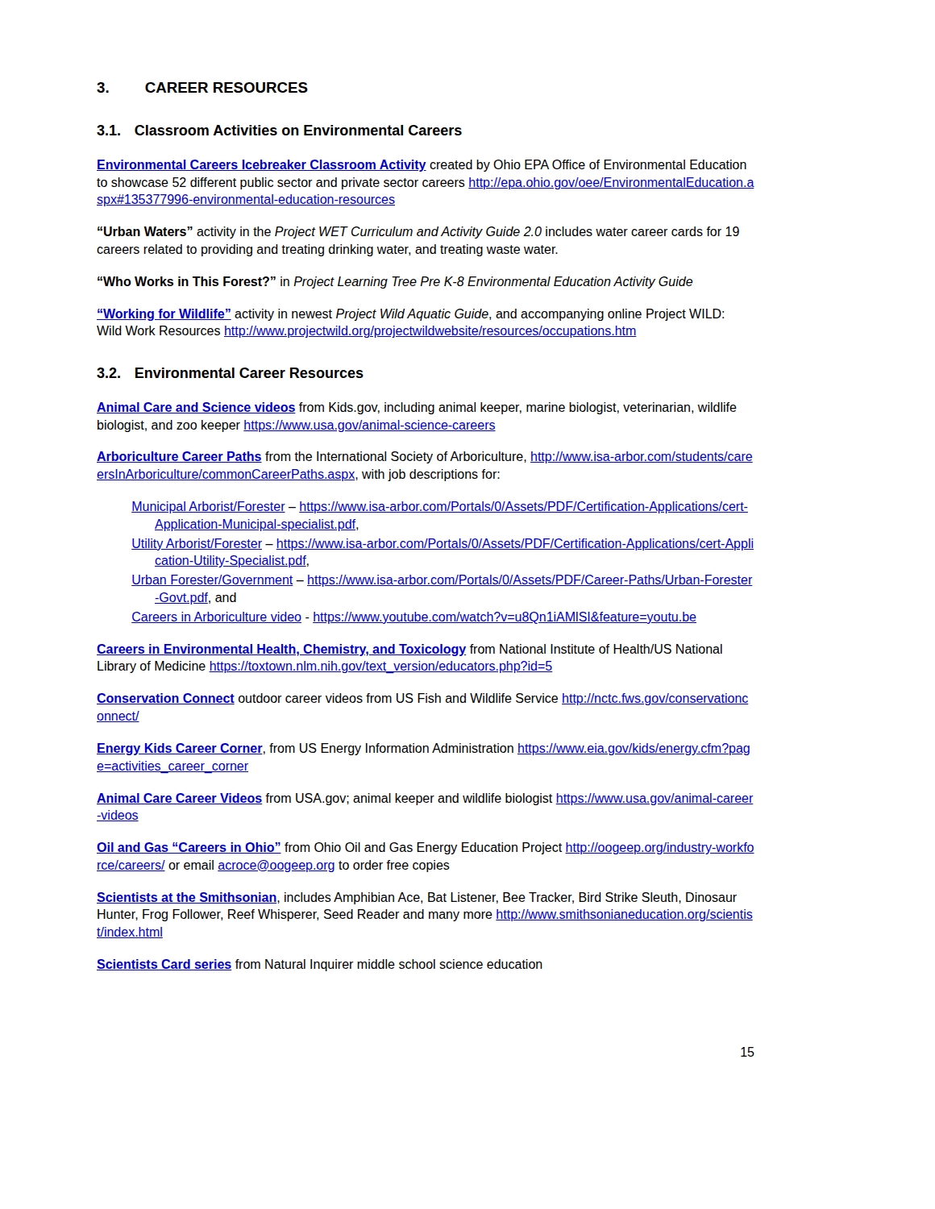3. CAREER RESOURCES
3.1. Classroom Activities on Environmental Careers
Environmental Careers Icebreaker Classroom Activity created by Ohio EPA Office of Environmental Education to showcase 52 different public sector and private sector careers http://epa.ohio.gov/oee/EnvironmentalEducation.aspx#135377996-environmental-education-resources
“Urban Waters” activity in the Project WET Curriculum and Activity Guide 2.0 includes water career cards for 19 careers related to providing and treating drinking water, and treating waste water.
“Who Works in This Forest?” in Project Learning Tree Pre K-8 Environmental Education Activity Guide
“Working for Wildlife” activity in newest Project Wild Aquatic Guide, and accompanying online Project WILD: Wild Work Resources http://www.projectwild.org/projectwildwebsite/resources/occupations.htm
3.2. Environmental Career Resources
Animal Care and Science videos from Kids.gov, including animal keeper, marine biologist, veterinarian, wildlife biologist, and zoo keeper https://www.usa.gov/animal-science-careers
Arboriculture Career Paths from the International Society of Arboriculture, http://www.isa-arbor.com/students/careersInArboriculture/commonCareerPaths.aspx, with job descriptions for:
Municipal Arborist/Forester – https://www.isa-arbor.com/Portals/0/Assets/PDF/Certification-Applications/cert-Application-Municipal-specialist.pdf,
Utility Arborist/Forester – https://www.isa-arbor.com/Portals/0/Assets/PDF/Certification-Applications/cert-Application-Utility-Specialist.pdf,
Urban Forester/Government – https://www.isa-arbor.com/Portals/0/Assets/PDF/Career-Paths/Urban-Forester-Govt.pdf, and
Careers in Arboriculture video - https://www.youtube.com/watch?v=u8Qn1iAMlSI&feature=youtu.be
Careers in Environmental Health, Chemistry, and Toxicology from National Institute of Health/US National Library of Medicine https://toxtown.nlm.nih.gov/text_version/educators.php?id=5
Conservation Connect outdoor career videos from US Fish and Wildlife Service http://nctc.fws.gov/conservationconnect/
Energy Kids Career Corner, from US Energy Information Administration https://www.eia.gov/kids/energy.cfm?page=activities_career_corner
Animal Care Career Videos from USA.gov; animal keeper and wildlife biologist https://www.usa.gov/animal-career-videos
Oil and Gas “Careers in Ohio” from Ohio Oil and Gas Energy Education Project http://oogeep.org/industry-workforce/careers/ or email acroce@oogeep.org to order free copies
Scientists at the Smithsonian, includes Amphibian Ace, Bat Listener, Bee Tracker, Bird Strike Sleuth, Dinosaur Hunter, Frog Follower, Reef Whisperer, Seed Reader and many more http://www.smithsonianeducation.org/scientist/index.html
Scientists Card series from Natural Inquirer middle school science education
15